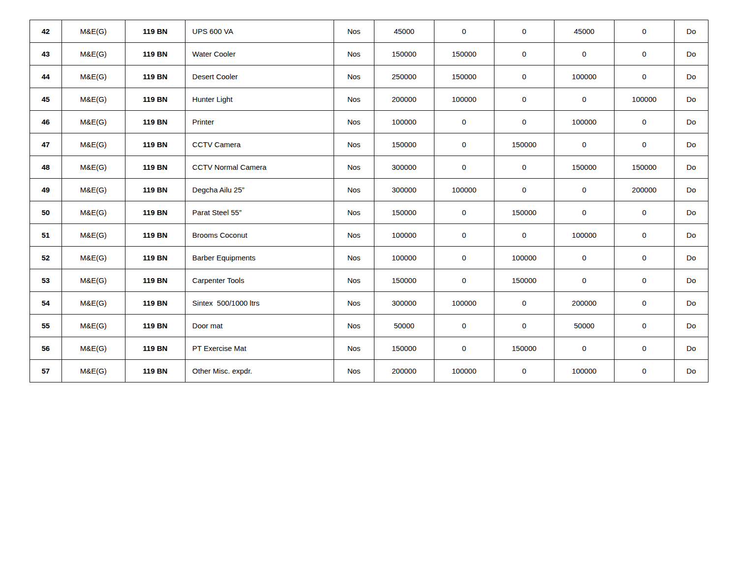| 42 | M&E(G) | 119 BN | UPS 600 VA | Nos | 45000 | 0 | 0 | 45000 | 0 | Do |
| 43 | M&E(G) | 119 BN | Water Cooler | Nos | 150000 | 150000 | 0 | 0 | 0 | Do |
| 44 | M&E(G) | 119 BN | Desert Cooler | Nos | 250000 | 150000 | 0 | 100000 | 0 | Do |
| 45 | M&E(G) | 119 BN | Hunter Light | Nos | 200000 | 100000 | 0 | 0 | 100000 | Do |
| 46 | M&E(G) | 119 BN | Printer | Nos | 100000 | 0 | 0 | 100000 | 0 | Do |
| 47 | M&E(G) | 119 BN | CCTV Camera | Nos | 150000 | 0 | 150000 | 0 | 0 | Do |
| 48 | M&E(G) | 119 BN | CCTV Normal Camera | Nos | 300000 | 0 | 0 | 150000 | 150000 | Do |
| 49 | M&E(G) | 119 BN | Degcha Ailu 25” | Nos | 300000 | 100000 | 0 | 0 | 200000 | Do |
| 50 | M&E(G) | 119 BN | Parat Steel 55” | Nos | 150000 | 0 | 150000 | 0 | 0 | Do |
| 51 | M&E(G) | 119 BN | Brooms Coconut | Nos | 100000 | 0 | 0 | 100000 | 0 | Do |
| 52 | M&E(G) | 119 BN | Barber Equipments | Nos | 100000 | 0 | 100000 | 0 | 0 | Do |
| 53 | M&E(G) | 119 BN | Carpenter Tools | Nos | 150000 | 0 | 150000 | 0 | 0 | Do |
| 54 | M&E(G) | 119 BN | Sintex 500/1000 ltrs | Nos | 300000 | 100000 | 0 | 200000 | 0 | Do |
| 55 | M&E(G) | 119 BN | Door mat | Nos | 50000 | 0 | 0 | 50000 | 0 | Do |
| 56 | M&E(G) | 119 BN | PT Exercise Mat | Nos | 150000 | 0 | 150000 | 0 | 0 | Do |
| 57 | M&E(G) | 119 BN | Other Misc. expdr. | Nos | 200000 | 100000 | 0 | 100000 | 0 | Do |